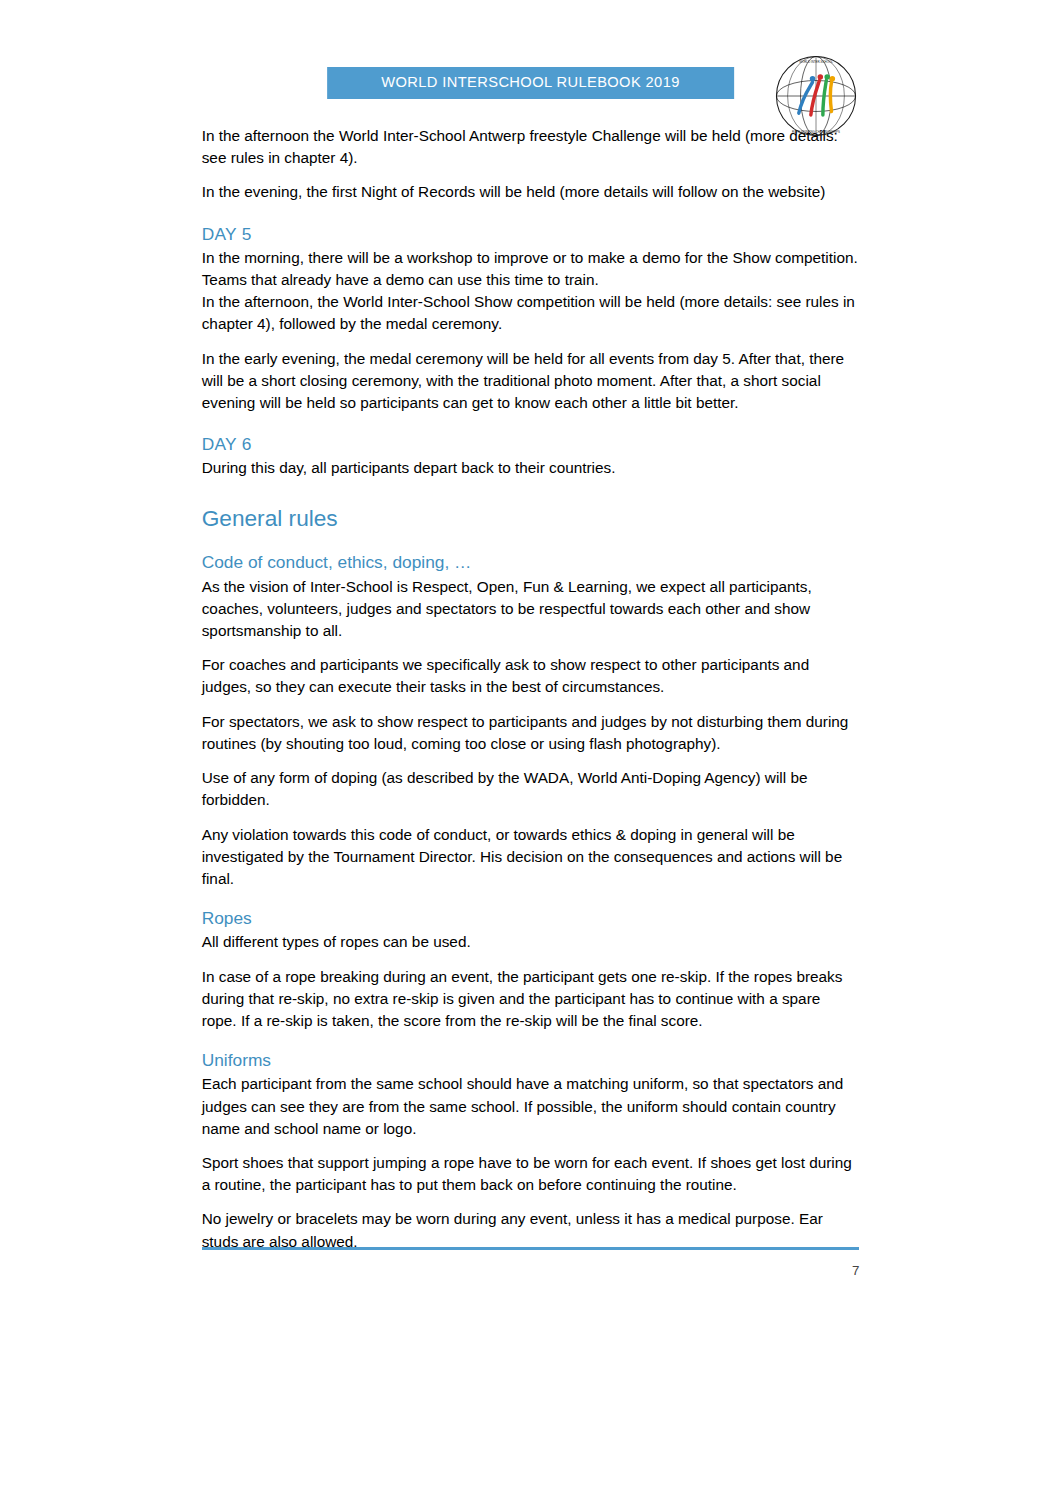WORLD INTERSCHOOL RULEBOOK 2019
WORLD INTER-SCHOOL ROPE SKIPPING CHAMPIONSHIPS
In the afternoon the World Inter-School Antwerp freestyle Challenge will be held (more details: see rules in chapter 4).
In the evening, the first Night of Records will be held (more details will follow on the website)
DAY 5
In the morning, there will be a workshop to improve or to make a demo for the Show competition. Teams that already have a demo can use this time to train.
In the afternoon, the World Inter-School Show competition will be held (more details: see rules in chapter 4), followed by the medal ceremony.
In the early evening, the medal ceremony will be held for all events from day 5. After that, there will be a short closing ceremony, with the traditional photo moment. After that, a short social evening will be held so participants can get to know each other a little bit better.
DAY 6
During this day, all participants depart back to their countries.
General rules
Code of conduct, ethics, doping, …
As the vision of Inter-School is Respect, Open, Fun & Learning, we expect all participants, coaches, volunteers, judges and spectators to be respectful towards each other and show sportsmanship to all.
For coaches and participants we specifically ask to show respect to other participants and judges, so they can execute their tasks in the best of circumstances.
For spectators, we ask to show respect to participants and judges by not disturbing them during routines (by shouting too loud, coming too close or using flash photography).
Use of any form of doping (as described by the WADA, World Anti-Doping Agency) will be forbidden.
Any violation towards this code of conduct, or towards ethics & doping in general will be investigated by the Tournament Director. His decision on the consequences and actions will be final.
Ropes
All different types of ropes can be used.
In case of a rope breaking during an event, the participant gets one re-skip. If the ropes breaks during that re-skip, no extra re-skip is given and the participant has to continue with a spare rope. If a re-skip is taken, the score from the re-skip will be the final score.
Uniforms
Each participant from the same school should have a matching uniform, so that spectators and judges can see they are from the same school. If possible, the uniform should contain country name and school name or logo.
Sport shoes that support jumping a rope have to be worn for each event. If shoes get lost during a routine, the participant has to put them back on before continuing the routine.
No jewelry or bracelets may be worn during any event, unless it has a medical purpose. Ear studs are also allowed.
7